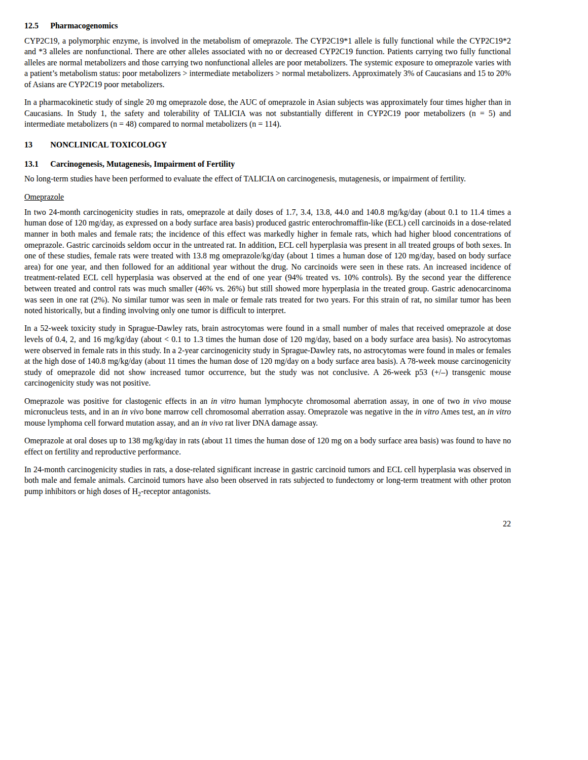12.5 Pharmacogenomics
CYP2C19, a polymorphic enzyme, is involved in the metabolism of omeprazole. The CYP2C19*1 allele is fully functional while the CYP2C19*2 and *3 alleles are nonfunctional. There are other alleles associated with no or decreased CYP2C19 function. Patients carrying two fully functional alleles are normal metabolizers and those carrying two nonfunctional alleles are poor metabolizers. The systemic exposure to omeprazole varies with a patient’s metabolism status: poor metabolizers > intermediate metabolizers > normal metabolizers. Approximately 3% of Caucasians and 15 to 20% of Asians are CYP2C19 poor metabolizers.
In a pharmacokinetic study of single 20 mg omeprazole dose, the AUC of omeprazole in Asian subjects was approximately four times higher than in Caucasians. In Study 1, the safety and tolerability of TALICIA was not substantially different in CYP2C19 poor metabolizers (n = 5) and intermediate metabolizers (n = 48) compared to normal metabolizers (n = 114).
13 NONCLINICAL TOXICOLOGY
13.1 Carcinogenesis, Mutagenesis, Impairment of Fertility
No long-term studies have been performed to evaluate the effect of TALICIA on carcinogenesis, mutagenesis, or impairment of fertility.
Omeprazole
In two 24-month carcinogenicity studies in rats, omeprazole at daily doses of 1.7, 3.4, 13.8, 44.0 and 140.8 mg/kg/day (about 0.1 to 11.4 times a human dose of 120 mg/day, as expressed on a body surface area basis) produced gastric enterochromaffin-like (ECL) cell carcinoids in a dose-related manner in both males and female rats; the incidence of this effect was markedly higher in female rats, which had higher blood concentrations of omeprazole. Gastric carcinoids seldom occur in the untreated rat. In addition, ECL cell hyperplasia was present in all treated groups of both sexes. In one of these studies, female rats were treated with 13.8 mg omeprazole/kg/day (about 1 times a human dose of 120 mg/day, based on body surface area) for one year, and then followed for an additional year without the drug. No carcinoids were seen in these rats. An increased incidence of treatment-related ECL cell hyperplasia was observed at the end of one year (94% treated vs. 10% controls). By the second year the difference between treated and control rats was much smaller (46% vs. 26%) but still showed more hyperplasia in the treated group. Gastric adenocarcinoma was seen in one rat (2%). No similar tumor was seen in male or female rats treated for two years. For this strain of rat, no similar tumor has been noted historically, but a finding involving only one tumor is difficult to interpret.
In a 52-week toxicity study in Sprague-Dawley rats, brain astrocytomas were found in a small number of males that received omeprazole at dose levels of 0.4, 2, and 16 mg/kg/day (about < 0.1 to 1.3 times the human dose of 120 mg/day, based on a body surface area basis). No astrocytomas were observed in female rats in this study. In a 2-year carcinogenicity study in Sprague-Dawley rats, no astrocytomas were found in males or females at the high dose of 140.8 mg/kg/day (about 11 times the human dose of 120 mg/day on a body surface area basis). A 78-week mouse carcinogenicity study of omeprazole did not show increased tumor occurrence, but the study was not conclusive. A 26-week p53 (+/–) transgenic mouse carcinogenicity study was not positive.
Omeprazole was positive for clastogenic effects in an in vitro human lymphocyte chromosomal aberration assay, in one of two in vivo mouse micronucleus tests, and in an in vivo bone marrow cell chromosomal aberration assay. Omeprazole was negative in the in vitro Ames test, an in vitro mouse lymphoma cell forward mutation assay, and an in vivo rat liver DNA damage assay.
Omeprazole at oral doses up to 138 mg/kg/day in rats (about 11 times the human dose of 120 mg on a body surface area basis) was found to have no effect on fertility and reproductive performance.
In 24-month carcinogenicity studies in rats, a dose-related significant increase in gastric carcinoid tumors and ECL cell hyperplasia was observed in both male and female animals. Carcinoid tumors have also been observed in rats subjected to fundectomy or long-term treatment with other proton pump inhibitors or high doses of H2-receptor antagonists.
22